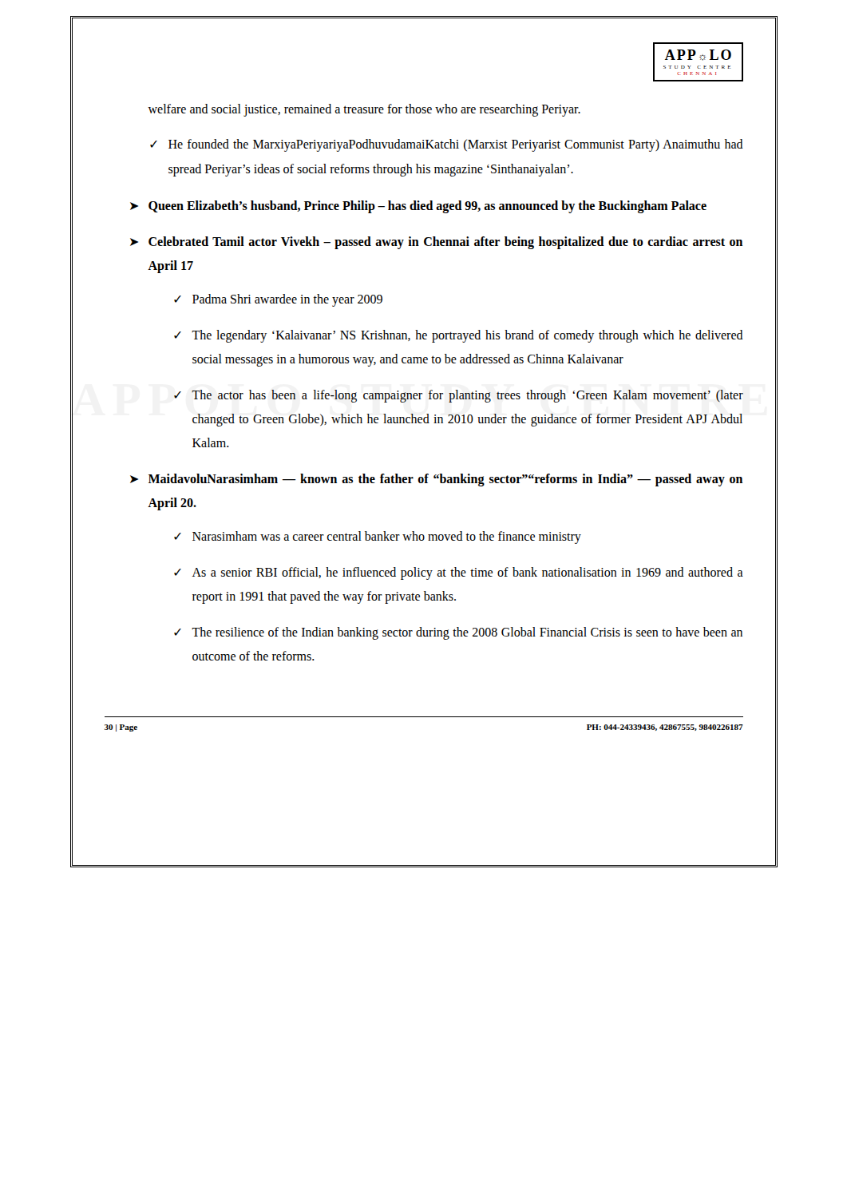APPOLO STUDY CENTRE
APP☼LO STUDY CENTRE CHENNAI
welfare and social justice, remained a treasure for those who are researching Periyar.
He founded the MarxiyaPeriyariyaPodhuvudamaiKatchi (Marxist Periyarist Communist Party) Anaimuthu had spread Periyar’s ideas of social reforms through his magazine ‘Sinthanaiyalan’.
Queen Elizabeth’s husband, Prince Philip – has died aged 99, as announced by the Buckingham Palace
Celebrated Tamil actor Vivekh – passed away in Chennai after being hospitalized due to cardiac arrest on April 17
Padma Shri awardee in the year 2009
The legendary ‘Kalaivanar’ NS Krishnan, he portrayed his brand of comedy through which he delivered social messages in a humorous way, and came to be addressed as Chinna Kalaivanar
The actor has been a life-long campaigner for planting trees through ‘Green Kalam movement’ (later changed to Green Globe), which he launched in 2010 under the guidance of former President APJ Abdul Kalam.
MaidavoluNarasimham — known as the father of “banking sector”“reforms in India” — passed away on April 20.
Narasimham was a career central banker who moved to the finance ministry
As a senior RBI official, he influenced policy at the time of bank nationalisation in 1969 and authored a report in 1991 that paved the way for private banks.
The resilience of the Indian banking sector during the 2008 Global Financial Crisis is seen to have been an outcome of the reforms.
30 | Page PH: 044-24339436, 42867555, 9840226187